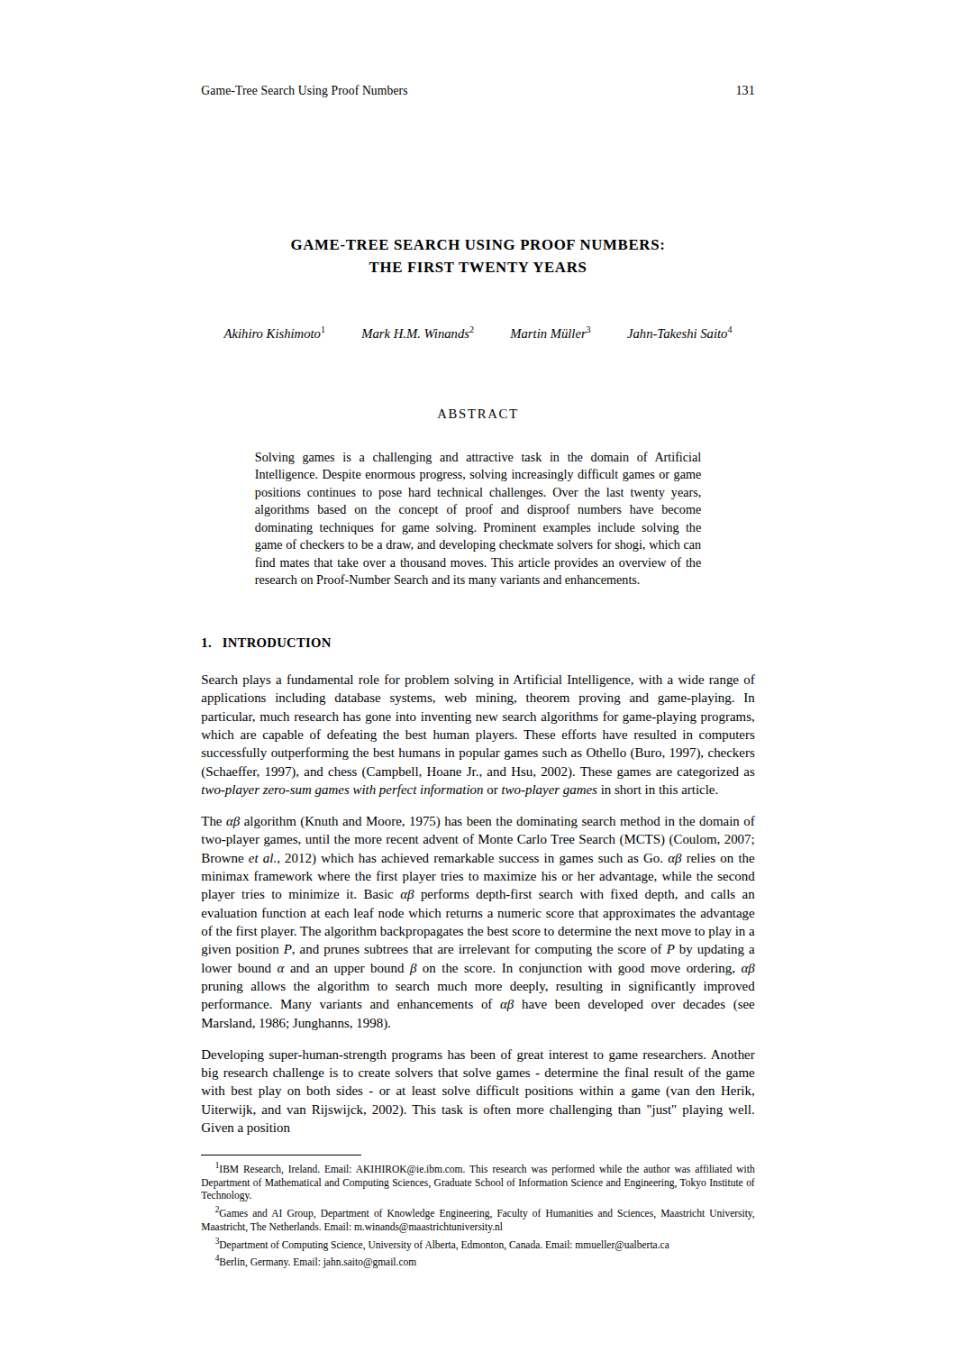Game-Tree Search Using Proof Numbers 131
Game-Tree Search Using Proof Numbers:
The First Twenty Years
Akihiro Kishimoto1 Mark H.M. Winands2 Martin Müller3 Jahn-Takeshi Saito4
ABSTRACT
Solving games is a challenging and attractive task in the domain of Artificial Intelligence. Despite enormous progress, solving increasingly difficult games or game positions continues to pose hard technical challenges. Over the last twenty years, algorithms based on the concept of proof and disproof numbers have become dominating techniques for game solving. Prominent examples include solving the game of checkers to be a draw, and developing checkmate solvers for shogi, which can find mates that take over a thousand moves. This article provides an overview of the research on Proof-Number Search and its many variants and enhancements.
1. INTRODUCTION
Search plays a fundamental role for problem solving in Artificial Intelligence, with a wide range of applications including database systems, web mining, theorem proving and game-playing. In particular, much research has gone into inventing new search algorithms for game-playing programs, which are capable of defeating the best human players. These efforts have resulted in computers successfully outperforming the best humans in popular games such as Othello (Buro, 1997), checkers (Schaeffer, 1997), and chess (Campbell, Hoane Jr., and Hsu, 2002). These games are categorized as two-player zero-sum games with perfect information or two-player games in short in this article.
The αβ algorithm (Knuth and Moore, 1975) has been the dominating search method in the domain of two-player games, until the more recent advent of Monte Carlo Tree Search (MCTS) (Coulom, 2007; Browne et al., 2012) which has achieved remarkable success in games such as Go. αβ relies on the minimax framework where the first player tries to maximize his or her advantage, while the second player tries to minimize it. Basic αβ performs depth-first search with fixed depth, and calls an evaluation function at each leaf node which returns a numeric score that approximates the advantage of the first player. The algorithm backpropagates the best score to determine the next move to play in a given position P, and prunes subtrees that are irrelevant for computing the score of P by updating a lower bound α and an upper bound β on the score. In conjunction with good move ordering, αβ pruning allows the algorithm to search much more deeply, resulting in significantly improved performance. Many variants and enhancements of αβ have been developed over decades (see Marsland, 1986; Junghanns, 1998).
Developing super-human-strength programs has been of great interest to game researchers. Another big research challenge is to create solvers that solve games - determine the final result of the game with best play on both sides - or at least solve difficult positions within a game (van den Herik, Uiterwijk, and van Rijswijck, 2002). This task is often more challenging than "just" playing well. Given a position
1IBM Research, Ireland. Email: AKIHIROK@ie.ibm.com. This research was performed while the author was affiliated with Department of Mathematical and Computing Sciences, Graduate School of Information Science and Engineering, Tokyo Institute of Technology.
2Games and AI Group, Department of Knowledge Engineering, Faculty of Humanities and Sciences, Maastricht University, Maastricht, The Netherlands. Email: m.winands@maastrichtuniversity.nl
3Department of Computing Science, University of Alberta, Edmonton, Canada. Email: mmueller@ualberta.ca
4Berlin, Germany. Email: jahn.saito@gmail.com